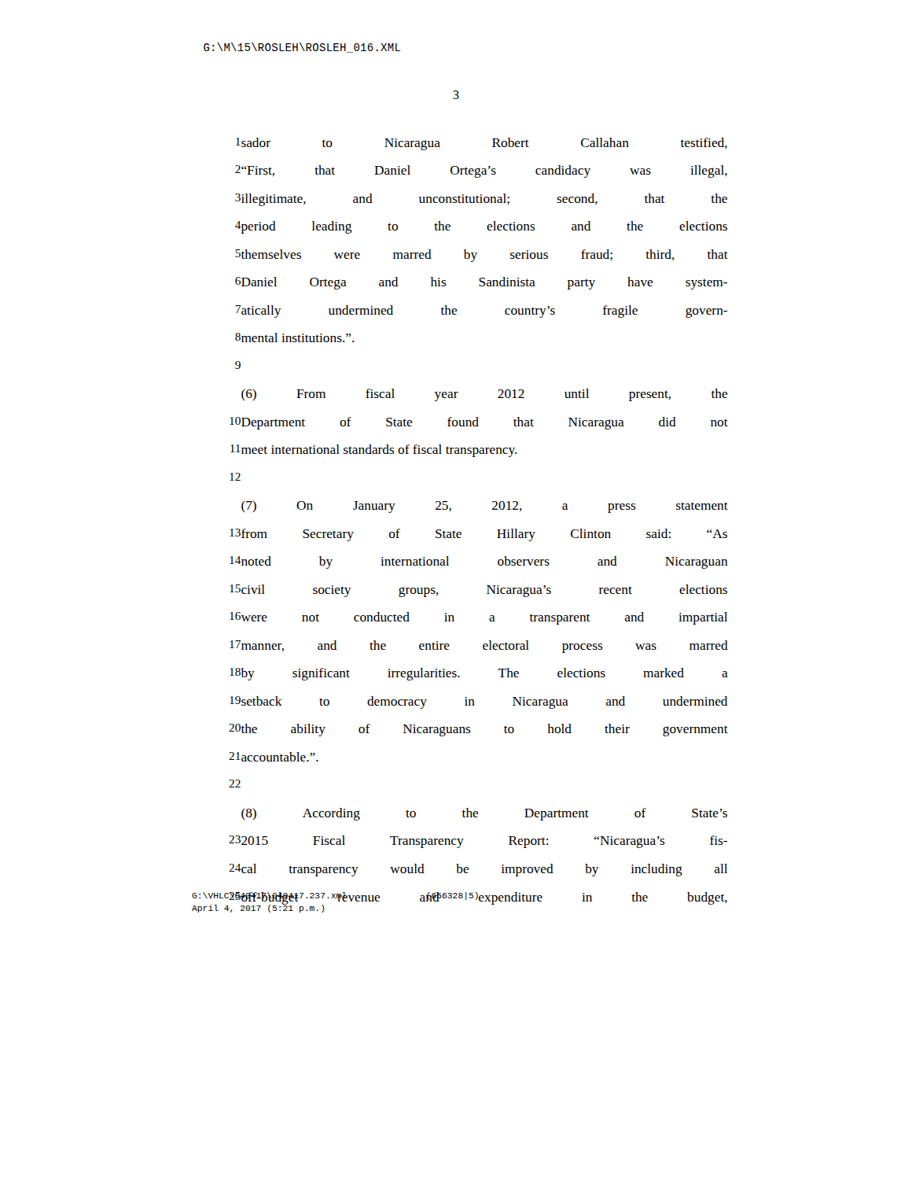G:\M\15\ROSLEH\ROSLEH_016.XML
3
| 1 | sador to Nicaragua Robert Callahan testified, |
| 2 | “First, that Daniel Ortega’s candidacy was illegal, |
| 3 | illegitimate, and unconstitutional; second, that the |
| 4 | period leading to the elections and the elections |
| 5 | themselves were marred by serious fraud; third, that |
| 6 | Daniel Ortega and his Sandinista party have system- |
| 7 | atically undermined the country’s fragile govern- |
| 8 | mental institutions.”. |
| 9 | (6) From fiscal year 2012 until present, the |
| 10 | Department of State found that Nicaragua did not |
| 11 | meet international standards of fiscal transparency. |
| 12 | (7) On January 25, 2012, a press statement |
| 13 | from Secretary of State Hillary Clinton said: “As |
| 14 | noted by international observers and Nicaraguan |
| 15 | civil society groups, Nicaragua’s recent elections |
| 16 | were not conducted in a transparent and impartial |
| 17 | manner, and the entire electoral process was marred |
| 18 | by significant irregularities. The elections marked a |
| 19 | setback to democracy in Nicaragua and undermined |
| 20 | the ability of Nicaraguans to hold their government |
| 21 | accountable.”. |
| 22 | (8) According to the Department of State’s |
| 23 | 2015 Fiscal Transparency Report: “Nicaragua’s fis- |
| 24 | cal transparency would be improved by including all |
| 25 | off-budget revenue and expenditure in the budget, |
G:\VHLC\040417\040417.237.xml (656328|5)
April 4, 2017 (5:21 p.m.)